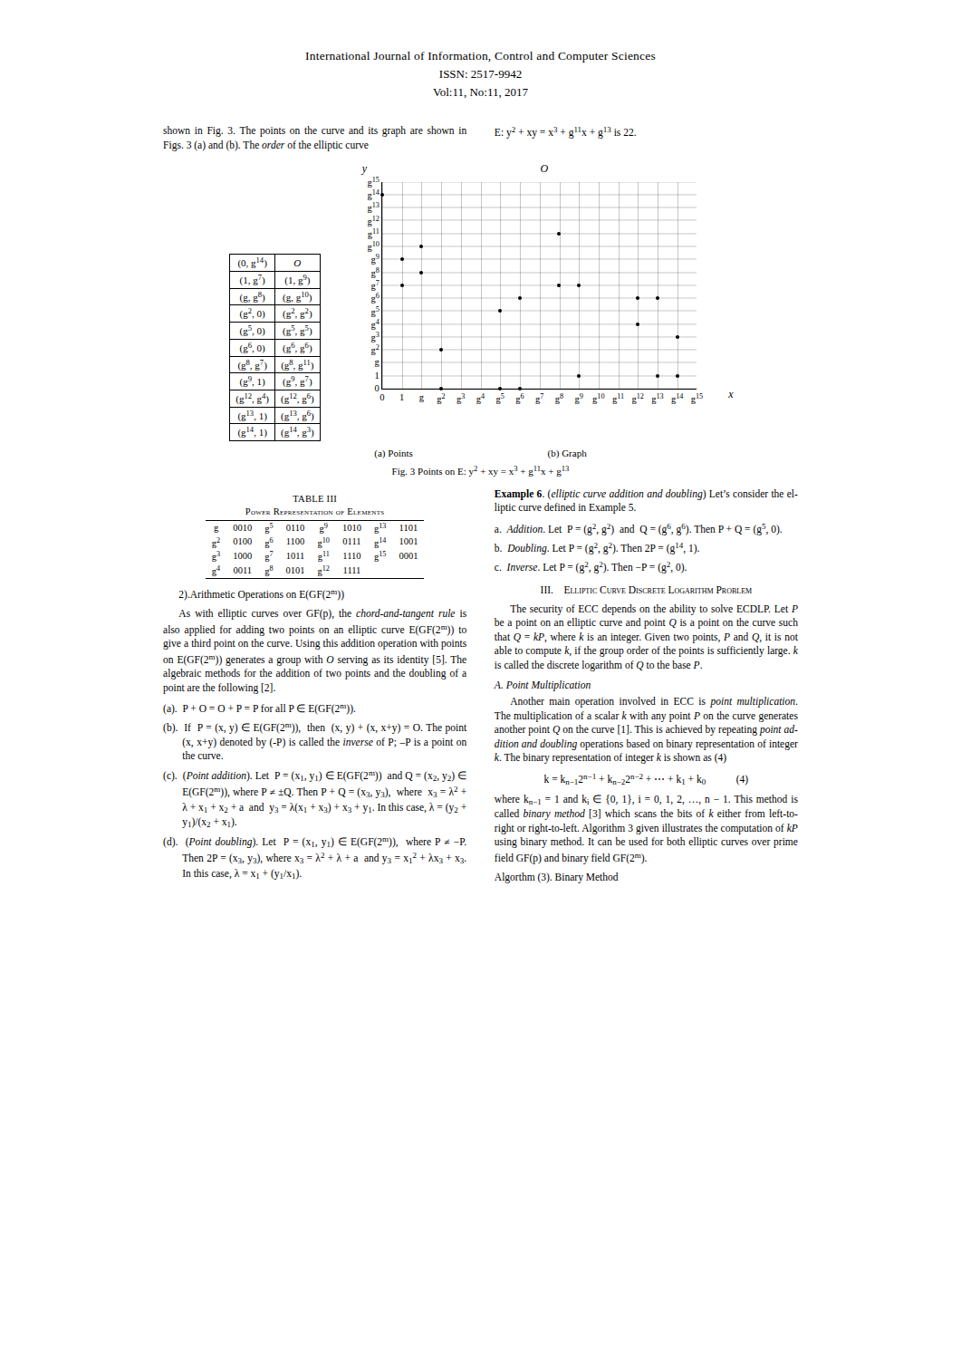International Journal of Information, Control and Computer Sciences
ISSN: 2517-9942
Vol:11, No:11, 2017
shown in Fig. 3. The points on the curve and its graph are shown in Figs. 3 (a) and (b). The order of the elliptic curve
E: y2 + xy = x3 + g11x + g13 is 22.
| (0, g 14 ) | O |
| (1, g 7 ) | (1, g 9 ) |
| (g, g 8 ) | (g, g 10 ) |
| (g 2 , 0) | (g 2 , g 2 ) |
| (g 5 , 0) | (g 5 , g 5 ) |
| (g 6 , 0) | (g 6 , g 6 ) |
| (g 8 , g 7 ) | (g 8 , g 11 ) |
| (g 9 , 1) | (g 9 , g 7 ) |
| (g 12 , g 4 ) | (g 12 , g 6 ) |
| (g 13 , 1) | (g 13 , g 6 ) |
| (g 14 , 1) | (g 14 , g 3 ) |
y
O
x
0 1 g g2 g3 g4 g5 g6 g7 g8 g9 g10 g11 g12 g13 g14 g15 0 1 g g2 g3 g4 g5 g6 g7 g8 g9 g10 g11 g12 g13 g14 g15
(a) Points
(b) Graph
Fig. 3 Points on E: y2 + xy = x3 + g11x + g13
TABLE III
Power Representation of Elements
| g | 0010 | g 5 | 0110 | g 9 | 1010 | g 13 | 1101 |
| g 2 | 0100 | g 6 | 1100 | g 10 | 0111 | g 14 | 1001 |
| g 3 | 1000 | g 7 | 1011 | g 11 | 1110 | g 15 | 0001 |
| g 4 | 0011 | g 8 | 0101 | g 12 | 1111 | | |
2).Arithmetic Operations on E(GF(2m))
As with elliptic curves over GF(p), the chord-and-tangent rule is also applied for adding two points on an elliptic curve E(GF(2m)) to give a third point on the curve. Using this addition operation with points on E(GF(2m)) generates a group with O serving as its identity [5]. The algebraic methods for the addition of two points and the doubling of a point are the following [2].
(a). P + O = O + P = P for all P ∈ E(GF(2m)).
(b). If P = (x, y) ∈ E(GF(2m)), then (x, y) + (x, x+y) = O. The point (x, x+y) denoted by (-P) is called the inverse of P; –P is a point on the curve.
(c). (Point addition). Let P = (x1, y1) ∈ E(GF(2m)) and Q = (x2, y2) ∈ E(GF(2m)), where P ≠ ±Q. Then P + Q = (x3, y3), where x3 = λ2 + λ + x1 + x2 + a and y3 = λ(x1 + x3) + x3 + y1. In this case, λ = (y2 + y1)/(x2 + x1).
(d). (Point doubling). Let P = (x1, y1) ∈ E(GF(2m)), where P ≠ −P. Then 2P = (x3, y3), where x3 = λ2 + λ + a and y3 = x12 + λx3 + x3. In this case, λ = x1 + (y1/x1).
Example 6. (elliptic curve addition and doubling) Let’s consider the elliptic curve defined in Example 5.
a. Addition. Let P = (g2, g2) and Q = (g6, g6). Then P + Q = (g5, 0).
b. Doubling. Let P = (g2, g2). Then 2P = (g14, 1).
c. Inverse. Let P = (g2, g2). Then −P = (g2, 0).
III. Elliptic Curve Discrete Logarithm Problem
The security of ECC depends on the ability to solve ECDLP. Let P be a point on an elliptic curve and point Q is a point on the curve such that Q = kP, where k is an integer. Given two points, P and Q, it is not able to compute k, if the group order of the points is sufficiently large. k is called the discrete logarithm of Q to the base P.
A. Point Multiplication
Another main operation involved in ECC is point multiplication. The multiplication of a scalar k with any point P on the curve generates another point Q on the curve [1]. This is achieved by repeating point addition and doubling operations based on binary representation of integer k. The binary representation of integer k is shown as (4)
k = kn−12n−1 + kn−22n−2 + ⋯ + k1 + k0 (4)
where kn−1 = 1 and ki ∈ {0, 1}, i = 0, 1, 2, …, n − 1. This method is called binary method [3] which scans the bits of k either from left-to-right or right-to-left. Algorithm 3 given illustrates the computation of kP using binary method. It can be used for both elliptic curves over prime field GF(p) and binary field GF(2m).
Algorthm (3). Binary Method